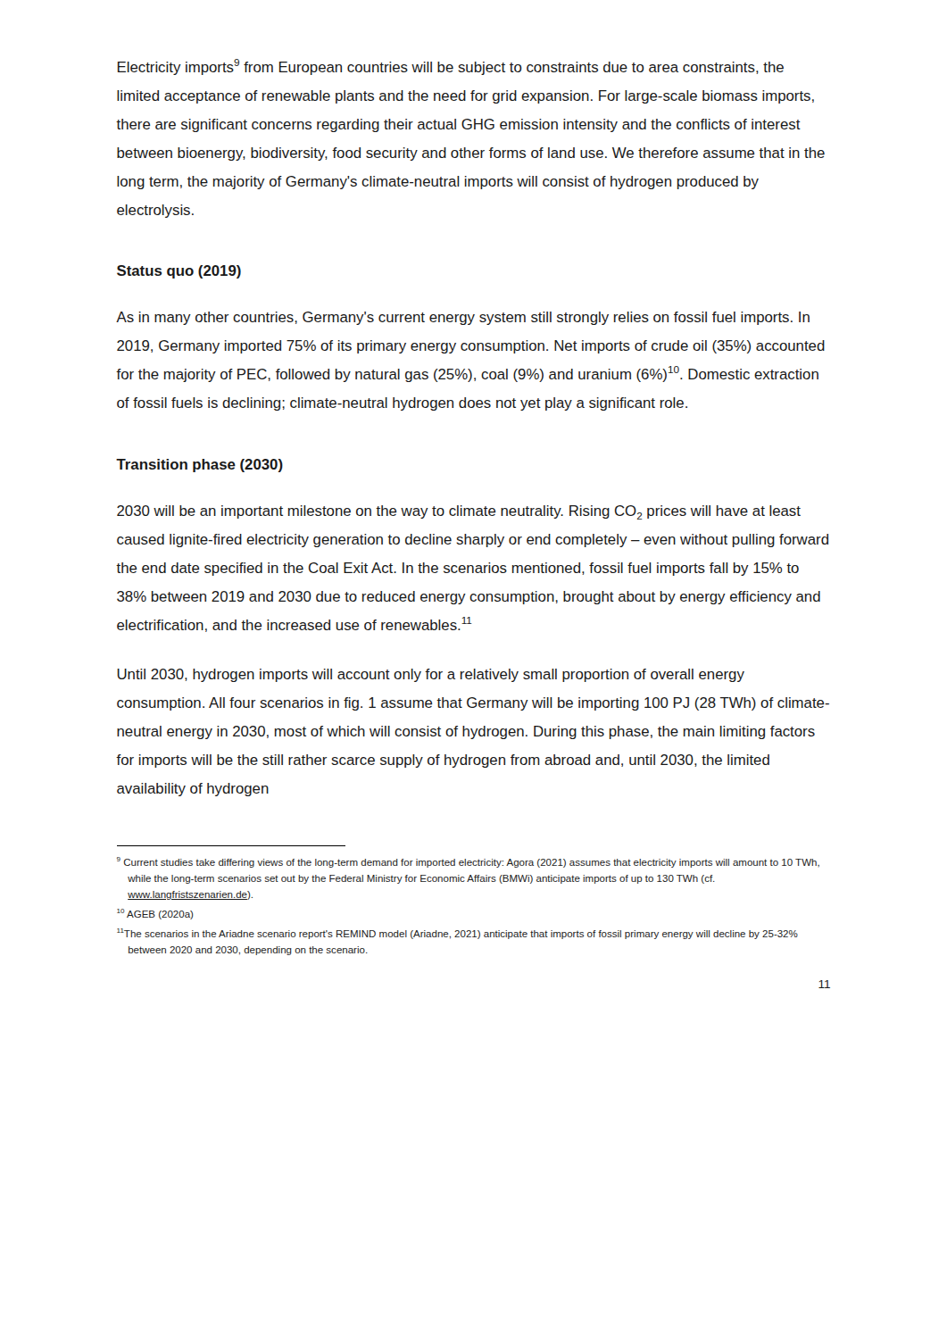Electricity imports9 from European countries will be subject to constraints due to area constraints, the limited acceptance of renewable plants and the need for grid expansion. For large-scale biomass imports, there are significant concerns regarding their actual GHG emission intensity and the conflicts of interest between bioenergy, biodiversity, food security and other forms of land use. We therefore assume that in the long term, the majority of Germany's climate-neutral imports will consist of hydrogen produced by electrolysis.
Status quo (2019)
As in many other countries, Germany's current energy system still strongly relies on fossil fuel imports. In 2019, Germany imported 75% of its primary energy consumption. Net imports of crude oil (35%) accounted for the majority of PEC, followed by natural gas (25%), coal (9%) and uranium (6%)10. Domestic extraction of fossil fuels is declining; climate-neutral hydrogen does not yet play a significant role.
Transition phase (2030)
2030 will be an important milestone on the way to climate neutrality. Rising CO2 prices will have at least caused lignite-fired electricity generation to decline sharply or end completely – even without pulling forward the end date specified in the Coal Exit Act. In the scenarios mentioned, fossil fuel imports fall by 15% to 38% between 2019 and 2030 due to reduced energy consumption, brought about by energy efficiency and electrification, and the increased use of renewables.11
Until 2030, hydrogen imports will account only for a relatively small proportion of overall energy consumption. All four scenarios in fig. 1 assume that Germany will be importing 100 PJ (28 TWh) of climate-neutral energy in 2030, most of which will consist of hydrogen. During this phase, the main limiting factors for imports will be the still rather scarce supply of hydrogen from abroad and, until 2030, the limited availability of hydrogen
9 Current studies take differing views of the long-term demand for imported electricity: Agora (2021) assumes that electricity imports will amount to 10 TWh, while the long-term scenarios set out by the Federal Ministry for Economic Affairs (BMWi) anticipate imports of up to 130 TWh (cf. www.langfristszenarien.de).
10 AGEB (2020a)
11The scenarios in the Ariadne scenario report's REMIND model (Ariadne, 2021) anticipate that imports of fossil primary energy will decline by 25-32% between 2020 and 2030, depending on the scenario.
11